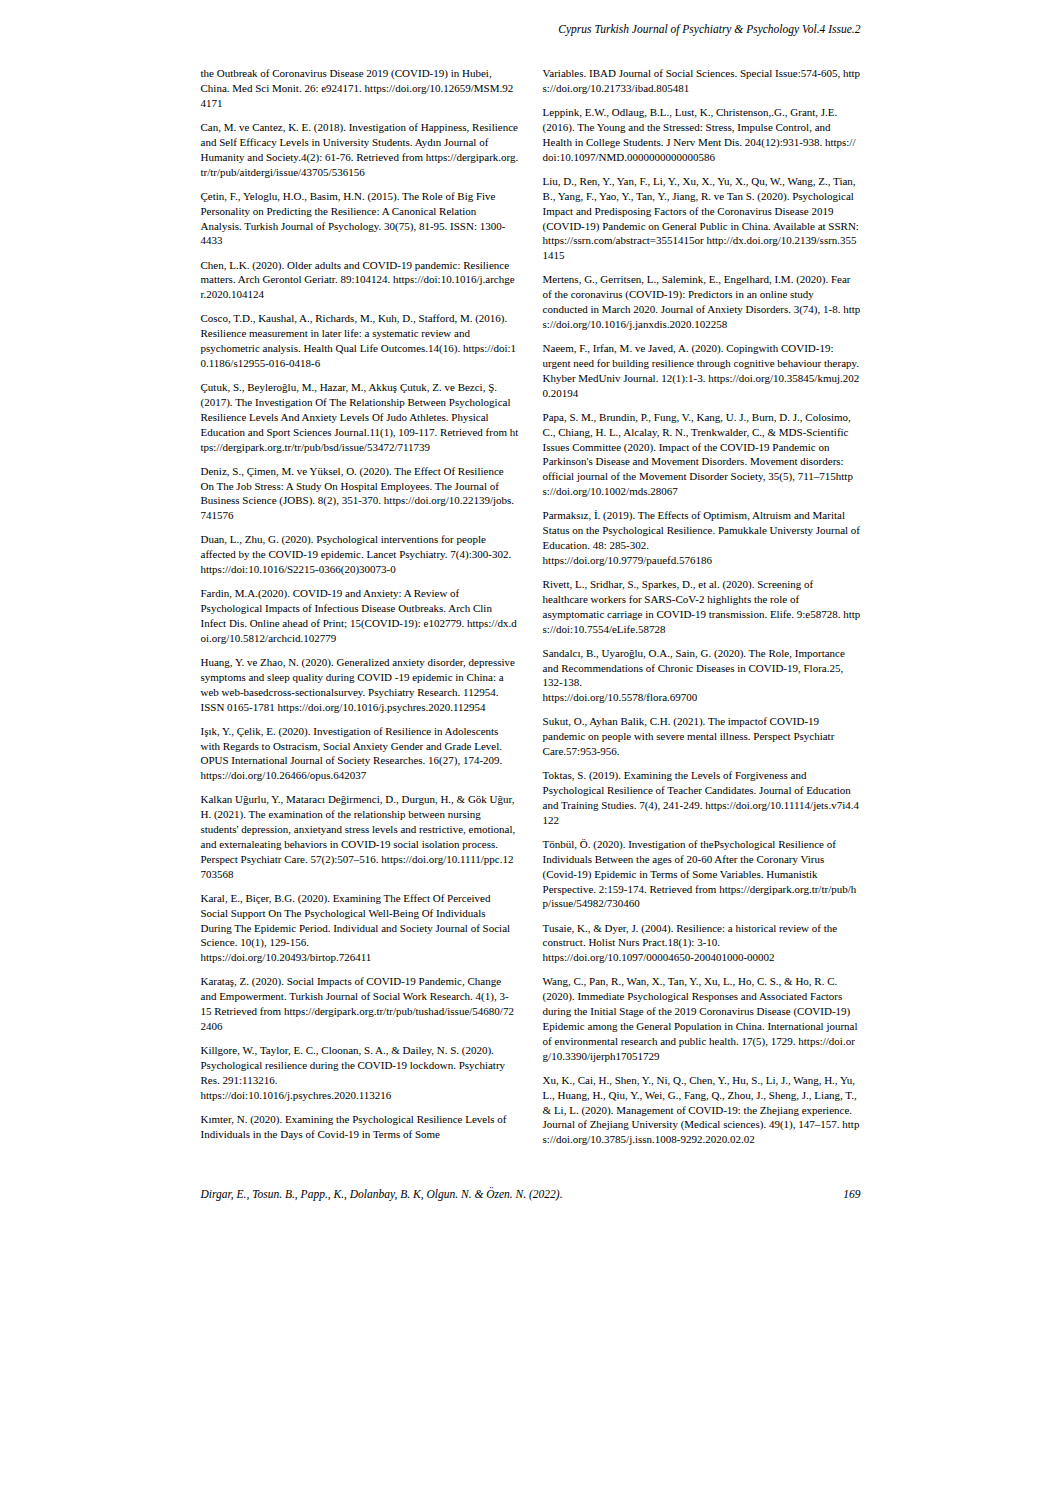Cyprus Turkish Journal of Psychiatry & Psychology Vol.4 Issue.2
the Outbreak of Coronavirus Disease 2019 (COVID‑19) in Hubei, China. Med Sci Monit. 26: e924171. https://doi.org/10.12659/MSM.924171
Can, M. ve Cantez, K. E. (2018). Investigation of Happiness, Resilience and Self Efficacy Levels in University Students. Aydın Journal of Humanity and Society.4(2): 61-76. Retrieved from https://dergipark.org.tr/tr/pub/aitdergi/issue/43705/536156
Çetin, F., Yeloglu, H.O., Basim, H.N. (2015). The Role of Big Five Personality on Predicting the Resilience: A Canonical Relation Analysis. Turkish Journal of Psychology. 30(75), 81-95. ISSN: 1300-4433
Chen, L.K. (2020). Older adults and COVID-19 pandemic: Resilience matters. Arch Gerontol Geriatr. 89:104124. https://doi:10.1016/j.archger.2020.104124
Cosco, T.D., Kaushal, A., Richards, M., Kuh, D., Stafford, M. (2016). Resilience measurement in later life: a systematic review and psychometric analysis. Health Qual Life Outcomes.14(16). https://doi:10.1186/s12955-016-0418-6
Çutuk, S., Beyleroğlu, M., Hazar, M., Akkuş Çutuk, Z. ve Bezci, Ş. (2017). The Investigation Of The Relationship Between Psychological Resilience Levels And Anxiety Levels Of Judo Athletes. Physical Education and Sport Sciences Journal.11(1), 109-117. Retrieved from https://dergipark.org.tr/tr/pub/bsd/issue/53472/711739
Deniz, S., Çimen, M. ve Yüksel, O. (2020). The Effect Of Resilience On The Job Stress: A Study On Hospital Employees. The Journal of Business Science (JOBS). 8(2), 351-370. https://doi.org/10.22139/jobs.741576
Duan, L., Zhu, G. (2020). Psychological interventions for people affected by the COVID-19 epidemic. Lancet Psychiatry. 7(4):300-302. https://doi:10.1016/S2215-0366(20)30073-0
Fardin, M.A.(2020). COVID-19 and Anxiety: A Review of Psychological Impacts of Infectious Disease Outbreaks. Arch Clin Infect Dis. Online ahead of Print; 15(COVID-19): e102779. https://dx.doi.org/10.5812/archcid.102779
Huang, Y. ve Zhao, N. (2020). Generalized anxiety disorder, depressive symptoms and sleep quality during COVID -19 epidemic in China: a web web-basedcross-sectionalsurvey. Psychiatry Research. 112954. ISSN 0165-1781 https://doi.org/10.1016/j.psychres.2020.112954
Işık, Y., Çelik, E. (2020). Investigation of Resilience in Adolescents with Regards to Ostracism, Social Anxiety Gender and Grade Level. OPUS International Journal of Society Researches. 16(27), 174-209.
https://doi.org/10.26466/opus.642037
Kalkan Uğurlu, Y., Mataracı Değirmenci, D., Durgun, H., & Gök Uğur, H. (2021). The examination of the relationship between nursing students' depression, anxietyand stress levels and restrictive, emotional, and externaleating behaviors in COVID-19 social isolation process. Perspect Psychiatr Care. 57(2):507–516. https://doi.org/10.1111/ppc.12703568
Karal, E., Biçer, B.G. (2020). Examining The Effect Of Perceived Social Support On The Psychological Well-Being Of Individuals During The Epidemic Period. Individual and Society Journal of Social Science. 10(1), 129-156.
https://doi.org/10.20493/birtop.726411
Karataş, Z. (2020). Social Impacts of COVID-19 Pandemic, Change and Empowerment. Turkish Journal of Social Work Research. 4(1), 3-15 Retrieved from https://dergipark.org.tr/tr/pub/tushad/issue/54680/722406
Killgore, W., Taylor, E. C., Cloonan, S. A., & Dailey, N. S. (2020). Psychological resilience during the COVID-19 lockdown. Psychiatry Res. 291:113216.
https://doi:10.1016/j.psychres.2020.113216
Kımter, N. (2020). Examining the Psychological Resilience Levels of Individuals in the Days of Covid-19 in Terms of Some
Variables. IBAD Journal of Social Sciences. Special Issue:574-605, https://doi.org/10.21733/ibad.805481
Leppink, E.W., Odlaug, B.L., Lust, K., Christenson,.G., Grant, J.E. (2016). The Young and the Stressed: Stress, Impulse Control, and Health in College Students. J Nerv Ment Dis. 204(12):931-938. https://doi:10.1097/NMD.0000000000000586
Liu, D., Ren, Y., Yan, F., Li, Y., Xu, X., Yu, X., Qu, W., Wang, Z., Tian, B., Yang, F., Yao, Y., Tan, Y., Jiang, R. ve Tan S. (2020). Psychological Impact and Predisposing Factors of the Coronavirus Disease 2019 (COVID-19) Pandemic on General Public in China. Available at SSRN: https://ssrn.com/abstract=3551415or http://dx.doi.org/10.2139/ssrn.3551415
Mertens, G., Gerritsen, L., Salemink, E., Engelhard, I.M. (2020). Fear of the coronavirus (COVID-19): Predictors in an online study conducted in March 2020. Journal of Anxiety Disorders. 3(74), 1-8. https://doi.org/10.1016/j.janxdis.2020.102258
Naeem, F., Irfan, M. ve Javed, A. (2020). Copingwith COVID-19: urgent need for building resilience through cognitive behaviour therapy. Khyber MedUniv Journal. 12(1):1-3. https://doi.org/10.35845/kmuj.2020.20194
Papa, S. M., Brundin, P., Fung, V., Kang, U. J., Burn, D. J., Colosimo, C., Chiang, H. L., Alcalay, R. N., Trenkwalder, C., & MDS-Scientific Issues Committee (2020). Impact of the COVID-19 Pandemic on Parkinson's Disease and Movement Disorders. Movement disorders: official journal of the Movement Disorder Society, 35(5), 711–715https://doi.org/10.1002/mds.28067
Parmaksız, İ. (2019). The Effects of Optimism, Altruism and Marital Status on the Psychological Resilience. Pamukkale Universty Journal of Education. 48: 285-302.
https://doi.org/10.9779/pauefd.576186
Rivett, L., Sridhar, S., Sparkes, D., et al. (2020). Screening of healthcare workers for SARS-CoV-2 highlights the role of asymptomatic carriage in COVID-19 transmission. Elife. 9:e58728. https://doi:10.7554/eLife.58728
Sandalcı, B., Uyaroğlu, O.A., Sain, G. (2020). The Role, Importance and Recommendations of Chronic Diseases in COVID-19, Flora.25, 132-138.
https://doi.org/10.5578/flora.69700
Sukut, O., Ayhan Balik, C.H. (2021). The impactof COVID-19 pandemic on people with severe mental illness. Perspect Psychiatr Care.57:953-956.
Toktas, S. (2019). Examining the Levels of Forgiveness and Psychological Resilience of Teacher Candidates. Journal of Education and Training Studies. 7(4), 241-249. https://doi.org/10.11114/jets.v7i4.4122
Tönbül, Ö. (2020). Investigation of thePsychological Resilience of Individuals Between the ages of 20-60 After the Coronary Virus (Covid-19) Epidemic in Terms of Some Variables. Humanistik Perspective. 2:159-174. Retrieved from https://dergipark.org.tr/tr/pub/hp/issue/54982/730460
Tusaie, K., & Dyer, J. (2004). Resilience: a historical review of the construct. Holist Nurs Pract.18(1): 3-10.
https://doi.org/10.1097/00004650-200401000-00002
Wang, C., Pan, R., Wan, X., Tan, Y., Xu, L., Ho, C. S., & Ho, R. C. (2020). Immediate Psychological Responses and Associated Factors during the Initial Stage of the 2019 Coronavirus Disease (COVID-19) Epidemic among the General Population in China. International journal of environmental research and public health. 17(5), 1729. https://doi.org/10.3390/ijerph17051729
Xu, K., Cai, H., Shen, Y., Ni, Q., Chen, Y., Hu, S., Li, J., Wang, H., Yu, L., Huang, H., Qiu, Y., Wei, G., Fang, Q., Zhou, J., Sheng, J., Liang, T., & Li, L. (2020). Management of COVID-19: the Zhejiang experience. Journal of Zhejiang University (Medical sciences). 49(1), 147–157. https://doi.org/10.3785/j.issn.1008-9292.2020.02.02
Dirgar, E., Tosun. B., Papp., K., Dolanbay, B. K, Olgun. N. & Özen. N. (2022). 169